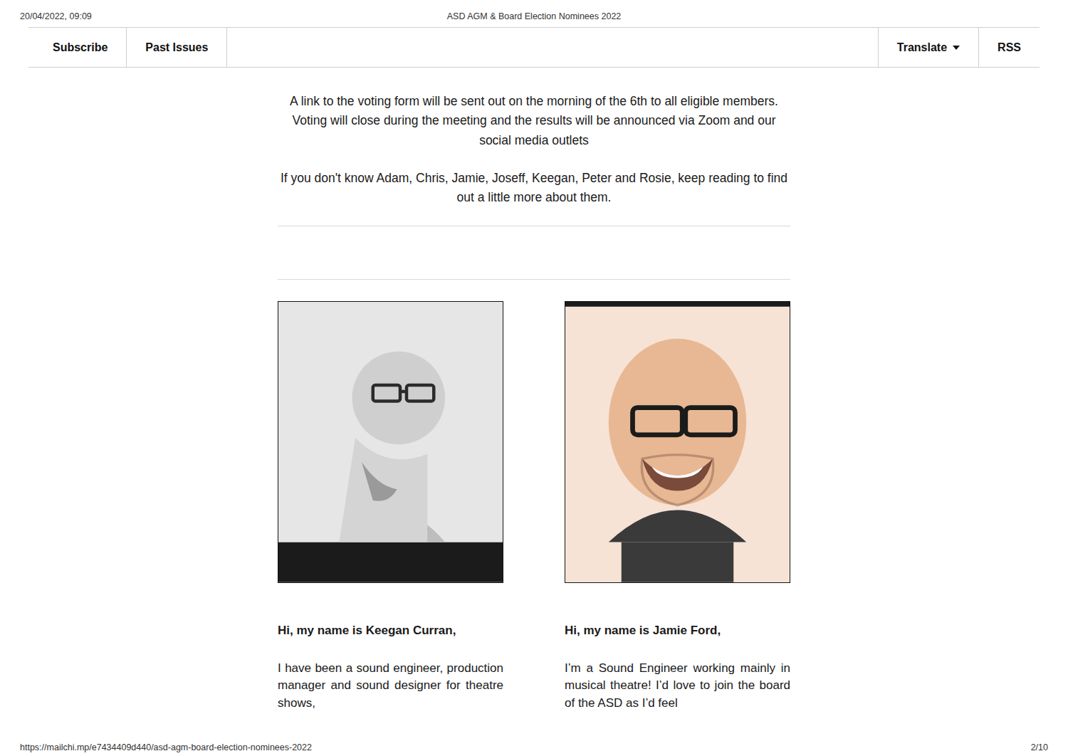20/04/2022, 09:09 ASD AGM & Board Election Nominees 2022
Subscribe Past Issues
Translate RSS
A link to the voting form will be sent out on the morning of the 6th to all eligible members. Voting will close during the meeting and the results will be announced via Zoom and our social media outlets
If you don't know Adam, Chris, Jamie, Joseff, Keegan, Peter and Rosie, keep reading to find out a little more about them.
Hi, my name is Keegan Curran,
I have been a sound engineer, production manager and sound designer for theatre shows,
Hi, my name is Jamie Ford,
I’m a Sound Engineer working mainly in musical theatre! I’d love to join the board of the ASD as I’d feel
https://mailchi.mp/e7434409d440/asd-agm-board-election-nominees-2022 2/10